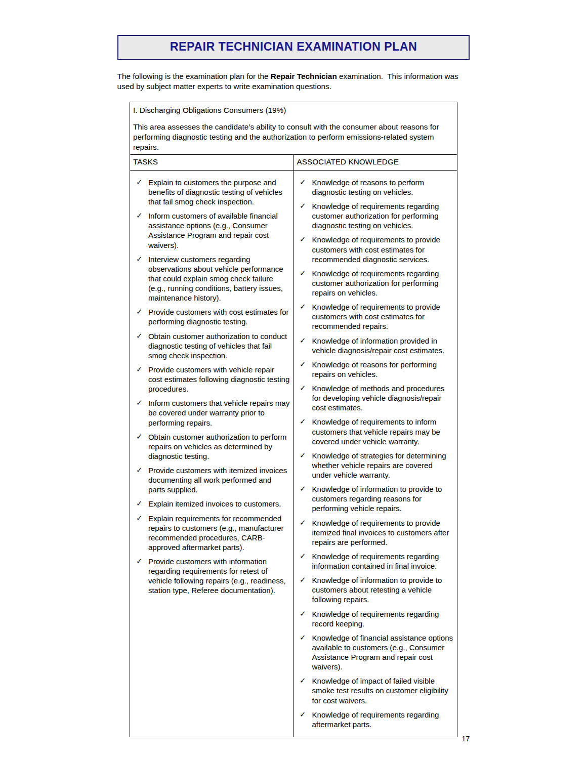REPAIR TECHNICIAN EXAMINATION PLAN
The following is the examination plan for the Repair Technician examination. This information was used by subject matter experts to write examination questions.
| I. Discharging Obligations Consumers (19%) This area assesses the candidate’s ability to consult with the consumer about reasons for performing diagnostic testing and the authorization to perform emissions-related system repairs. |
| TASKS | ASSOCIATED KNOWLEDGE |
| Explain to customers the purpose and benefits of diagnostic testing of vehicles that fail smog check inspection. Inform customers of available financial assistance options (e.g., Consumer Assistance Program and repair cost waivers). Interview customers regarding observations about vehicle performance that could explain smog check failure (e.g., running conditions, battery issues, maintenance history). Provide customers with cost estimates for performing diagnostic testing. Obtain customer authorization to conduct diagnostic testing of vehicles that fail smog check inspection. Provide customers with vehicle repair cost estimates following diagnostic testing procedures. Inform customers that vehicle repairs may be covered under warranty prior to performing repairs. Obtain customer authorization to perform repairs on vehicles as determined by diagnostic testing. Provide customers with itemized invoices documenting all work performed and parts supplied. Explain itemized invoices to customers. Explain requirements for recommended repairs to customers (e.g., manufacturer recommended procedures, CARB-approved aftermarket parts). Provide customers with information regarding requirements for retest of vehicle following repairs (e.g., readiness, station type, Referee documentation). | Knowledge of reasons to perform diagnostic testing on vehicles. Knowledge of requirements regarding customer authorization for performing diagnostic testing on vehicles. Knowledge of requirements to provide customers with cost estimates for recommended diagnostic services. Knowledge of requirements regarding customer authorization for performing repairs on vehicles. Knowledge of requirements to provide customers with cost estimates for recommended repairs. Knowledge of information provided in vehicle diagnosis/repair cost estimates. Knowledge of reasons for performing repairs on vehicles. Knowledge of methods and procedures for developing vehicle diagnosis/repair cost estimates. Knowledge of requirements to inform customers that vehicle repairs may be covered under vehicle warranty. Knowledge of strategies for determining whether vehicle repairs are covered under vehicle warranty. Knowledge of information to provide to customers regarding reasons for performing vehicle repairs. Knowledge of requirements to provide itemized final invoices to customers after repairs are performed. Knowledge of requirements regarding information contained in final invoice. Knowledge of information to provide to customers about retesting a vehicle following repairs. Knowledge of requirements regarding record keeping. Knowledge of financial assistance options available to customers (e.g., Consumer Assistance Program and repair cost waivers). Knowledge of impact of failed visible smoke test results on customer eligibility for cost waivers. Knowledge of requirements regarding aftermarket parts. |
17